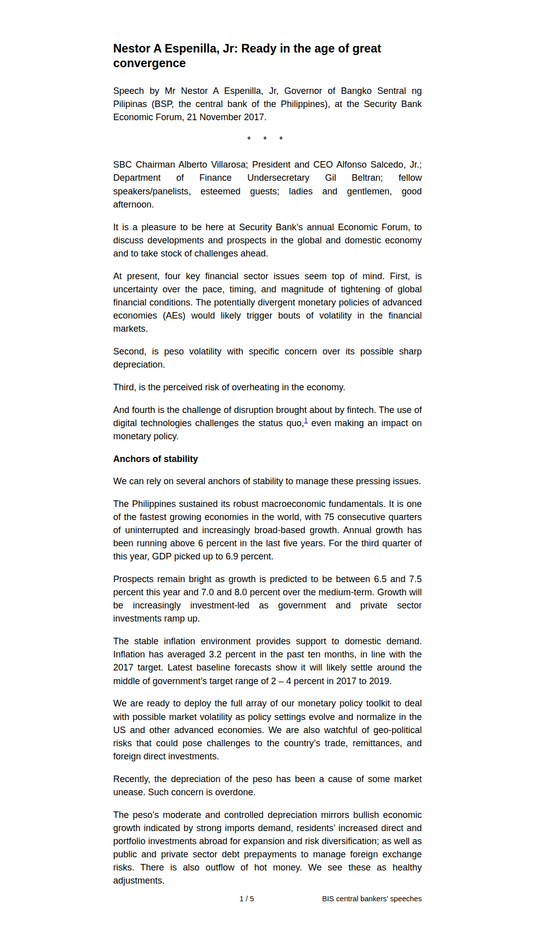Nestor A Espenilla, Jr: Ready in the age of great convergence
Speech by Mr Nestor A Espenilla, Jr, Governor of Bangko Sentral ng Pilipinas (BSP, the central bank of the Philippines), at the Security Bank Economic Forum, 21 November 2017.
* * *
SBC Chairman Alberto Villarosa; President and CEO Alfonso Salcedo, Jr.; Department of Finance Undersecretary Gil Beltran; fellow speakers/panelists, esteemed guests; ladies and gentlemen, good afternoon.
It is a pleasure to be here at Security Bank’s annual Economic Forum, to discuss developments and prospects in the global and domestic economy and to take stock of challenges ahead.
At present, four key financial sector issues seem top of mind. First, is uncertainty over the pace, timing, and magnitude of tightening of global financial conditions. The potentially divergent monetary policies of advanced economies (AEs) would likely trigger bouts of volatility in the financial markets.
Second, is peso volatility with specific concern over its possible sharp depreciation.
Third, is the perceived risk of overheating in the economy.
And fourth is the challenge of disruption brought about by fintech. The use of digital technologies challenges the status quo,1 even making an impact on monetary policy.
Anchors of stability
We can rely on several anchors of stability to manage these pressing issues.
The Philippines sustained its robust macroeconomic fundamentals. It is one of the fastest growing economies in the world, with 75 consecutive quarters of uninterrupted and increasingly broad-based growth. Annual growth has been running above 6 percent in the last five years. For the third quarter of this year, GDP picked up to 6.9 percent.
Prospects remain bright as growth is predicted to be between 6.5 and 7.5 percent this year and 7.0 and 8.0 percent over the medium-term. Growth will be increasingly investment-led as government and private sector investments ramp up.
The stable inflation environment provides support to domestic demand. Inflation has averaged 3.2 percent in the past ten months, in line with the 2017 target. Latest baseline forecasts show it will likely settle around the middle of government’s target range of 2 – 4 percent in 2017 to 2019.
We are ready to deploy the full array of our monetary policy toolkit to deal with possible market volatility as policy settings evolve and normalize in the US and other advanced economies. We are also watchful of geo-political risks that could pose challenges to the country’s trade, remittances, and foreign direct investments.
Recently, the depreciation of the peso has been a cause of some market unease. Such concern is overdone.
The peso’s moderate and controlled depreciation mirrors bullish economic growth indicated by strong imports demand, residents’ increased direct and portfolio investments abroad for expansion and risk diversification; as well as public and private sector debt prepayments to manage foreign exchange risks. There is also outflow of hot money. We see these as healthy adjustments.
1 / 5 BIS central bankers' speeches